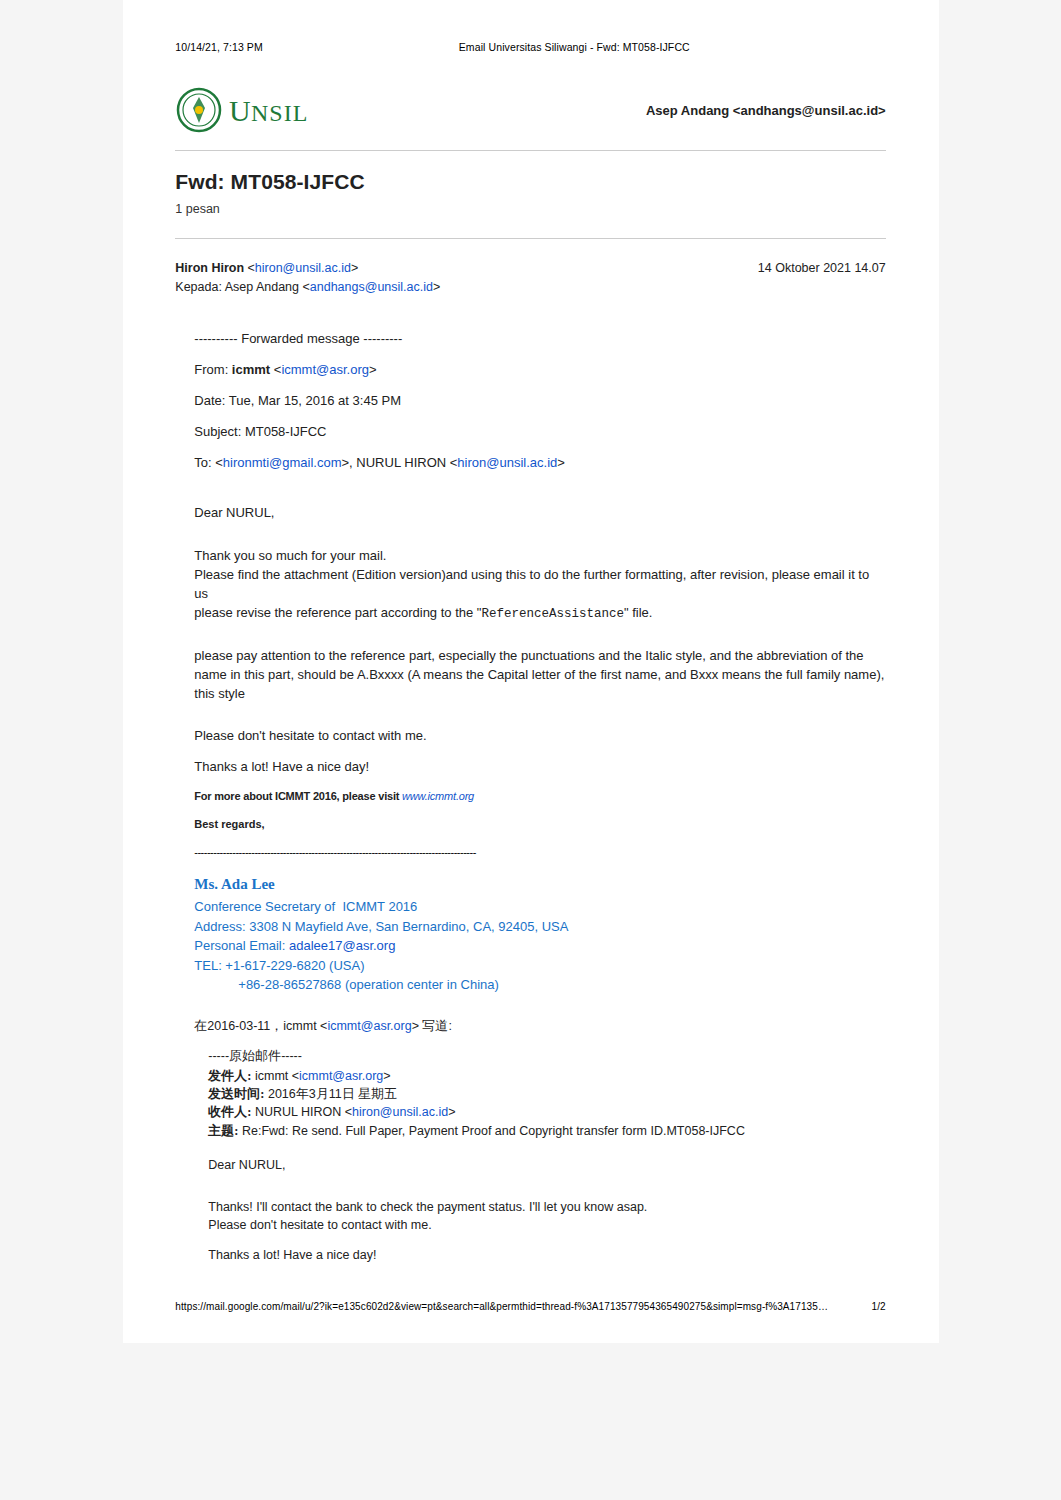10/14/21, 7:13 PM
Email Universitas Siliwangi - Fwd: MT058-IJFCC
U NSIL
Asep Andang <andhangs@unsil.ac.id>
Fwd: MT058-IJFCC
1 pesan
Hiron Hiron <hiron@unsil.ac.id>
14 Oktober 2021 14.07
Kepada: Asep Andang <andhangs@unsil.ac.id>
---------- Forwarded message ---------
From: icmmt <icmmt@asr.org>
Date: Tue, Mar 15, 2016 at 3:45 PM
Subject: MT058-IJFCC
To: <hironmti@gmail.com>, NURUL HIRON <hiron@unsil.ac.id>
Dear NURUL,
Thank you so much for your mail.
Please find the attachment (Edition version)and using this to do the further formatting, after revision, please email it to us
please revise the reference part according to the "ReferenceAssistance" file.
please pay attention to the reference part, especially the punctuations and the Italic style, and the abbreviation of the name in this part, should be A.Bxxxx (A means the Capital letter of the first name, and Bxxx means the full family name), this style
Please don't hesitate to contact with me.
Thanks a lot! Have a nice day!
For more about ICMMT 2016, please visit www.icmmt.org
Best regards,
-----------------------------------------------------------------------------------------
Ms. Ada Lee
Conference Secretary of ICMMT 2016
Address: 3308 N Mayfield Ave, San Bernardino, CA, 92405, USA
Personal Email: adalee17@asr.org
TEL: +1-617-229-6820 (USA)
+86-28-86527868 (operation center in China)
在2016-03-11，icmmt <icmmt@asr.org> 写道:
-----原始邮件-----
发件人: icmmt <icmmt@asr.org>
发送时间: 2016年3月11日 星期五
收件人: NURUL HIRON <hiron@unsil.ac.id>
主题: Re:Fwd: Re send. Full Paper, Payment Proof and Copyright transfer form ID.MT058-IJFCC
Dear NURUL,
Thanks! I'll contact the bank to check the payment status. I'll let you know asap.
Please don't hesitate to contact with me.
Thanks a lot! Have a nice day!
https://mail.google.com/mail/u/2?ik=e135c602d2&view=pt&search=all&permthid=thread-f%3A1713577954365490275&simpl=msg-f%3A1713577…
1/2